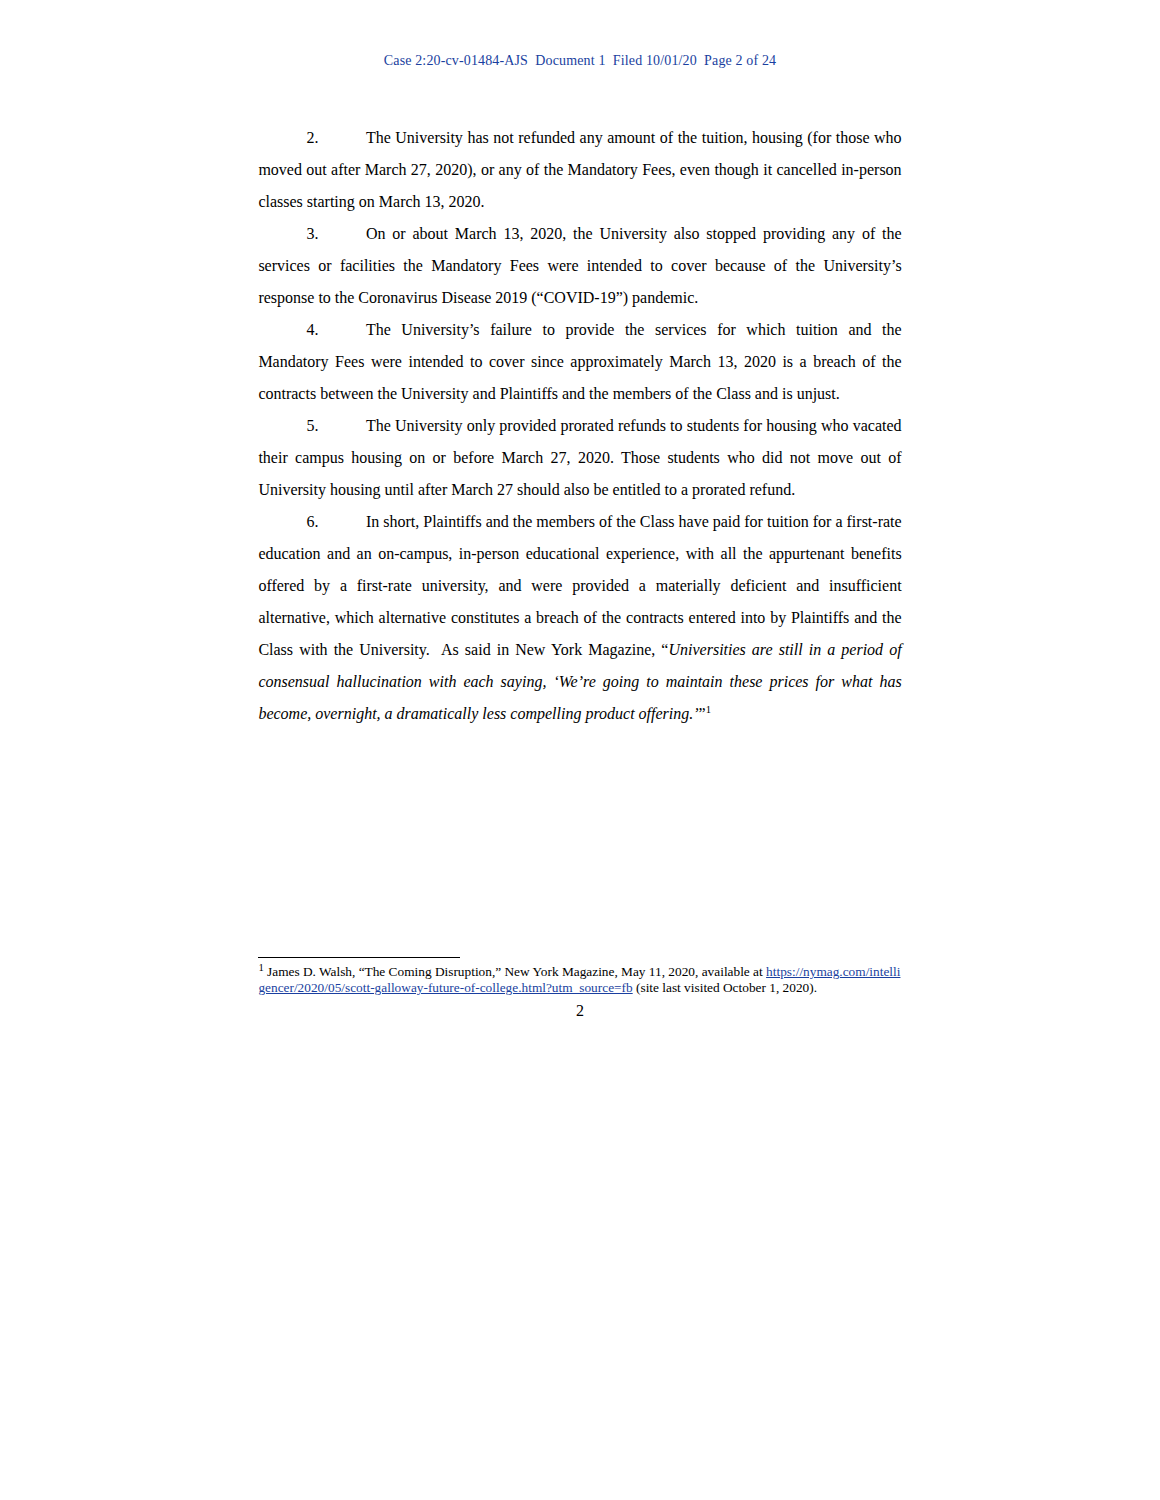Case 2:20-cv-01484-AJS Document 1 Filed 10/01/20 Page 2 of 24
2. The University has not refunded any amount of the tuition, housing (for those who moved out after March 27, 2020), or any of the Mandatory Fees, even though it cancelled in-person classes starting on March 13, 2020.
3. On or about March 13, 2020, the University also stopped providing any of the services or facilities the Mandatory Fees were intended to cover because of the University’s response to the Coronavirus Disease 2019 (“COVID-19”) pandemic.
4. The University’s failure to provide the services for which tuition and the Mandatory Fees were intended to cover since approximately March 13, 2020 is a breach of the contracts between the University and Plaintiffs and the members of the Class and is unjust.
5. The University only provided prorated refunds to students for housing who vacated their campus housing on or before March 27, 2020. Those students who did not move out of University housing until after March 27 should also be entitled to a prorated refund.
6. In short, Plaintiffs and the members of the Class have paid for tuition for a first-rate education and an on-campus, in-person educational experience, with all the appurtenant benefits offered by a first-rate university, and were provided a materially deficient and insufficient alternative, which alternative constitutes a breach of the contracts entered into by Plaintiffs and the Class with the University. As said in New York Magazine, “Universities are still in a period of consensual hallucination with each saying, ‘We’re going to maintain these prices for what has become, overnight, a dramatically less compelling product offering.’”1
1 James D. Walsh, “The Coming Disruption,” New York Magazine, May 11, 2020, available at https://nymag.com/intelligencer/2020/05/scott-galloway-future-of-college.html?utm_source=fb (site last visited October 1, 2020).
2